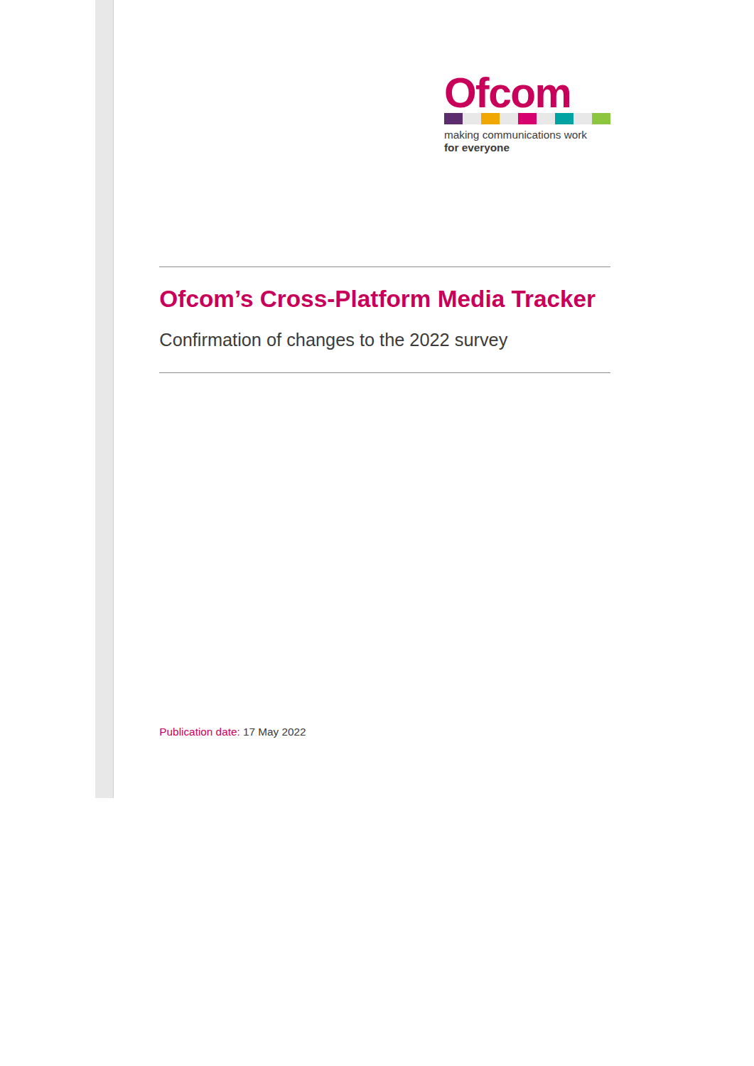Ofcom
making communications work
for everyone
Ofcom’s Cross-Platform Media Tracker
Confirmation of changes to the 2022 survey
Publication date: 17 May 2022